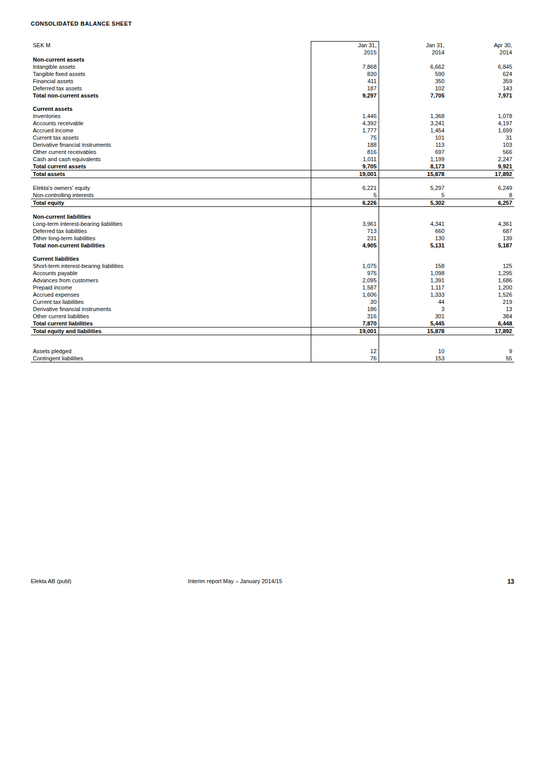CONSOLIDATED BALANCE SHEET
| SEK M | Jan 31, | Jan 31, | Apr 30, |
| --- | --- | --- | --- |
| | 2015 | 2014 | 2014 |
| Non-current assets | | | |
| Intangible assets | 7,868 | 6,662 | 6,845 |
| Tangible fixed assets | 830 | 590 | 624 |
| Financial assets | 411 | 350 | 359 |
| Deferred tax assets | 187 | 102 | 143 |
| Total non-current assets | 9,297 | 7,705 | 7,971 |
| Current assets | | | |
| Inventories | 1,446 | 1,368 | 1,078 |
| Accounts receivable | 4,392 | 3,241 | 4,197 |
| Accrued income | 1,777 | 1,454 | 1,699 |
| Current tax assets | 75 | 101 | 31 |
| Derivative financial instruments | 188 | 113 | 103 |
| Other current receivables | 816 | 697 | 566 |
| Cash and cash equivalents | 1,011 | 1,199 | 2,247 |
| Total current assets | 9,705 | 8,173 | 9,921 |
| Total assets | 19,001 | 15,878 | 17,892 |
| Elekta's owners' equity | 6,221 | 5,297 | 6,249 |
| Non-controlling interests | 5 | 5 | 8 |
| Total equity | 6,226 | 5,302 | 6,257 |
| Non-current liabilities | | | |
| Long-term interest-bearing liabilities | 3,961 | 4,341 | 4,361 |
| Deferred tax liabilities | 713 | 660 | 687 |
| Other long-term liabilities | 231 | 130 | 139 |
| Total non-current liabilities | 4,905 | 5,131 | 5,187 |
| Current liabilities | | | |
| Short-term interest-bearing liabilities | 1,075 | 158 | 125 |
| Accounts payable | 975 | 1,098 | 1,295 |
| Advances from customers | 2,095 | 1,391 | 1,686 |
| Prepaid income | 1,587 | 1,117 | 1,200 |
| Accrued expenses | 1,606 | 1,333 | 1,526 |
| Current tax liabilities | 30 | 44 | 219 |
| Derivative financial instruments | 186 | 3 | 13 |
| Other current liabilities | 316 | 301 | 384 |
| Total current liabilities | 7,870 | 5,445 | 6,448 |
| Total equity and liabilities | 19,001 | 15,878 | 17,892 |
| Assets pledged | 12 | 10 | 9 |
| Contingent liabilities | 76 | 153 | 55 |
Elekta AB (publ)
Interim report May – January 2014/15
13